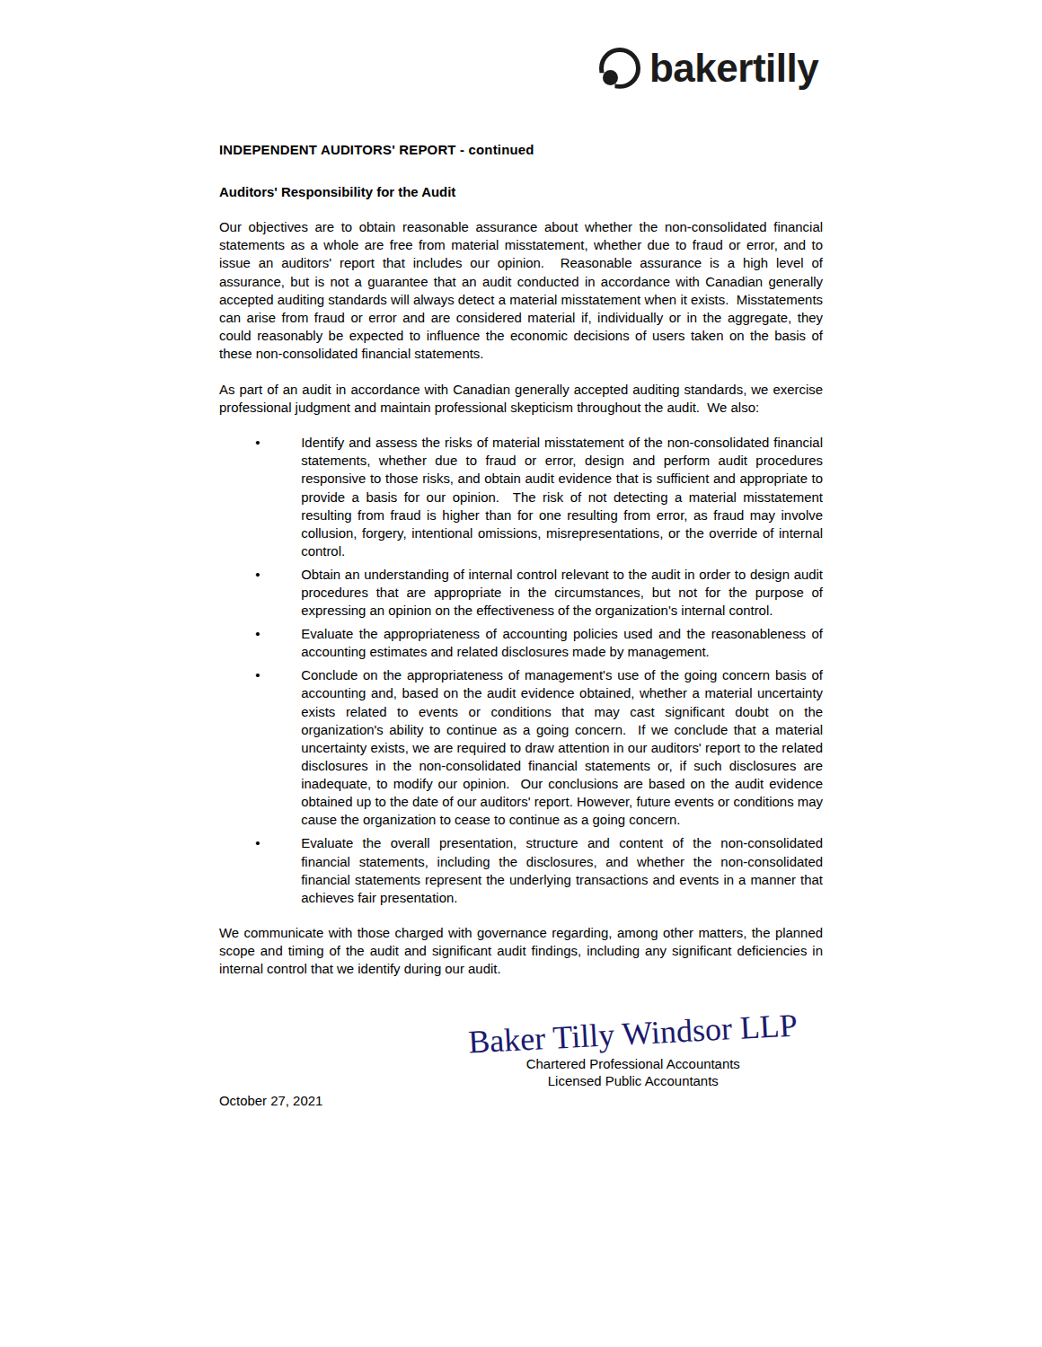bakertilly
INDEPENDENT AUDITORS' REPORT - continued
Auditors' Responsibility for the Audit
Our objectives are to obtain reasonable assurance about whether the non-consolidated financial statements as a whole are free from material misstatement, whether due to fraud or error, and to issue an auditors' report that includes our opinion. Reasonable assurance is a high level of assurance, but is not a guarantee that an audit conducted in accordance with Canadian generally accepted auditing standards will always detect a material misstatement when it exists. Misstatements can arise from fraud or error and are considered material if, individually or in the aggregate, they could reasonably be expected to influence the economic decisions of users taken on the basis of these non-consolidated financial statements.
As part of an audit in accordance with Canadian generally accepted auditing standards, we exercise professional judgment and maintain professional skepticism throughout the audit. We also:
Identify and assess the risks of material misstatement of the non-consolidated financial statements, whether due to fraud or error, design and perform audit procedures responsive to those risks, and obtain audit evidence that is sufficient and appropriate to provide a basis for our opinion. The risk of not detecting a material misstatement resulting from fraud is higher than for one resulting from error, as fraud may involve collusion, forgery, intentional omissions, misrepresentations, or the override of internal control.
Obtain an understanding of internal control relevant to the audit in order to design audit procedures that are appropriate in the circumstances, but not for the purpose of expressing an opinion on the effectiveness of the organization's internal control.
Evaluate the appropriateness of accounting policies used and the reasonableness of accounting estimates and related disclosures made by management.
Conclude on the appropriateness of management's use of the going concern basis of accounting and, based on the audit evidence obtained, whether a material uncertainty exists related to events or conditions that may cast significant doubt on the organization's ability to continue as a going concern. If we conclude that a material uncertainty exists, we are required to draw attention in our auditors' report to the related disclosures in the non-consolidated financial statements or, if such disclosures are inadequate, to modify our opinion. Our conclusions are based on the audit evidence obtained up to the date of our auditors' report. However, future events or conditions may cause the organization to cease to continue as a going concern.
Evaluate the overall presentation, structure and content of the non-consolidated financial statements, including the disclosures, and whether the non-consolidated financial statements represent the underlying transactions and events in a manner that achieves fair presentation.
We communicate with those charged with governance regarding, among other matters, the planned scope and timing of the audit and significant audit findings, including any significant deficiencies in internal control that we identify during our audit.
Baker Tilly Windsor LLP
Chartered Professional Accountants
Licensed Public Accountants
October 27, 2021